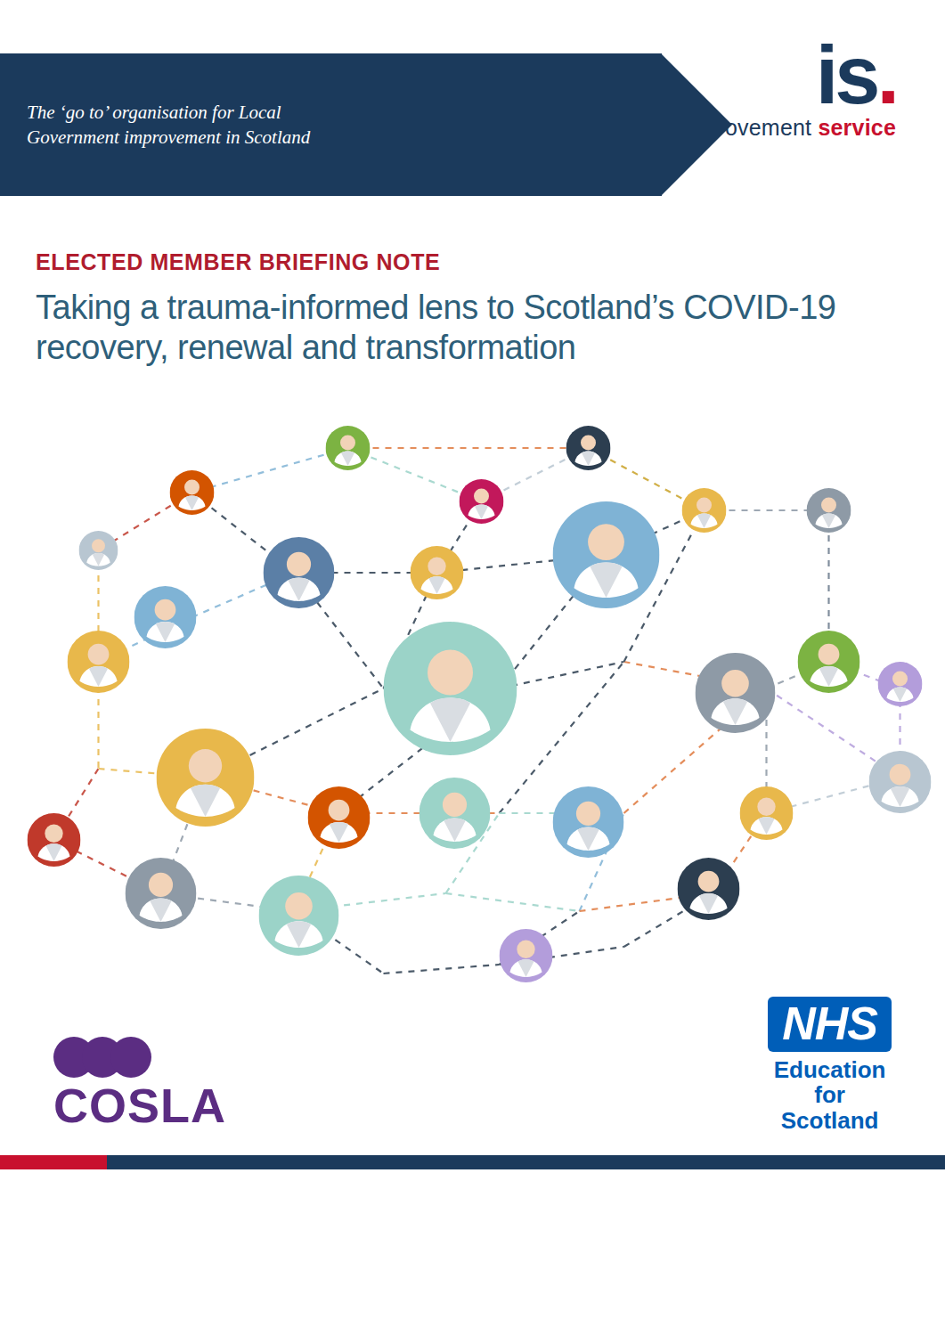The ‘go to’ organisation for Local
Government improvement in Scotland
is.
improvement service
Elected Member Briefing Note
Taking a trauma-informed lens to Scotland’s COVID-19 recovery, renewal and transformation
COSLA
NHS
Education
for
Scotland